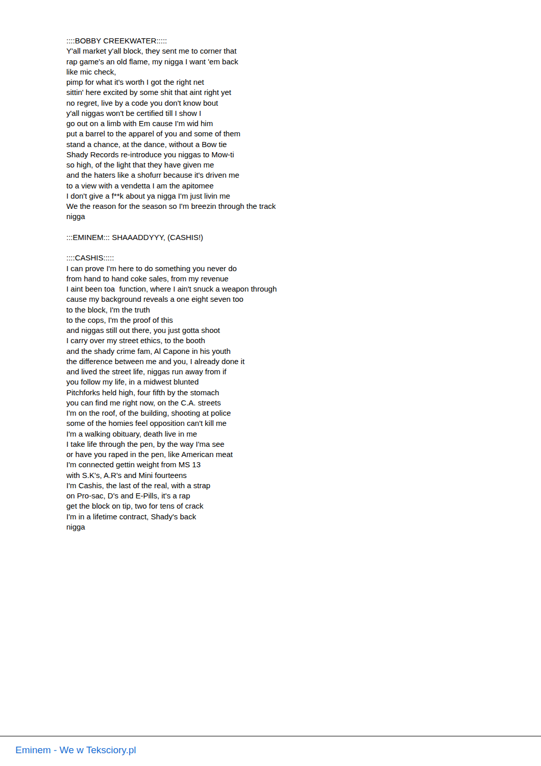::::BOBBY CREEKWATER::::: Y'all market y'all block, they sent me to corner that rap game's an old flame, my nigga I want 'em back like mic check, pimp for what it's worth I got the right net sittin' here excited by some shit that aint right yet no regret, live by a code you don't know bout y'all niggas won't be certified till I show I go out on a limb with Em cause I'm wid him put a barrel to the apparel of you and some of them stand a chance, at the dance, without a Bow tie Shady Records re-introduce you niggas to Mow-ti so high, of the light that they have given me and the haters like a shofurr because it's driven me to a view with a vendetta I am the apitomee I don't give a f**k about ya nigga I'm just livin me We the reason for the season so I'm breezin through the track nigga :::EMINEM::: SHAAADDYYY, (CASHIS!) ::::CASHIS::::: I can prove I'm here to do something you never do from hand to hand coke sales, from my revenue I aint been toa function, where I ain't snuck a weapon through cause my background reveals a one eight seven too to the block, I'm the truth to the cops, I'm the proof of this and niggas still out there, you just gotta shoot I carry over my street ethics, to the booth and the shady crime fam, Al Capone in his youth the difference between me and you, I already done it and lived the street life, niggas run away from if you follow my life, in a midwest blunted Pitchforks held high, four fifth by the stomach you can find me right now, on the C.A. streets I'm on the roof, of the building, shooting at police some of the homies feel opposition can't kill me I'm a walking obituary, death live in me I take life through the pen, by the way I'ma see or have you raped in the pen, like American meat I'm connected gettin weight from MS 13 with S.K's, A.R's and Mini fourteens I'm Cashis, the last of the real, with a strap on Pro-sac, D's and E-Pills, it's a rap get the block on tip, two for tens of crack I'm in a lifetime contract, Shady's back nigga
Eminem - We w Teksciory.pl